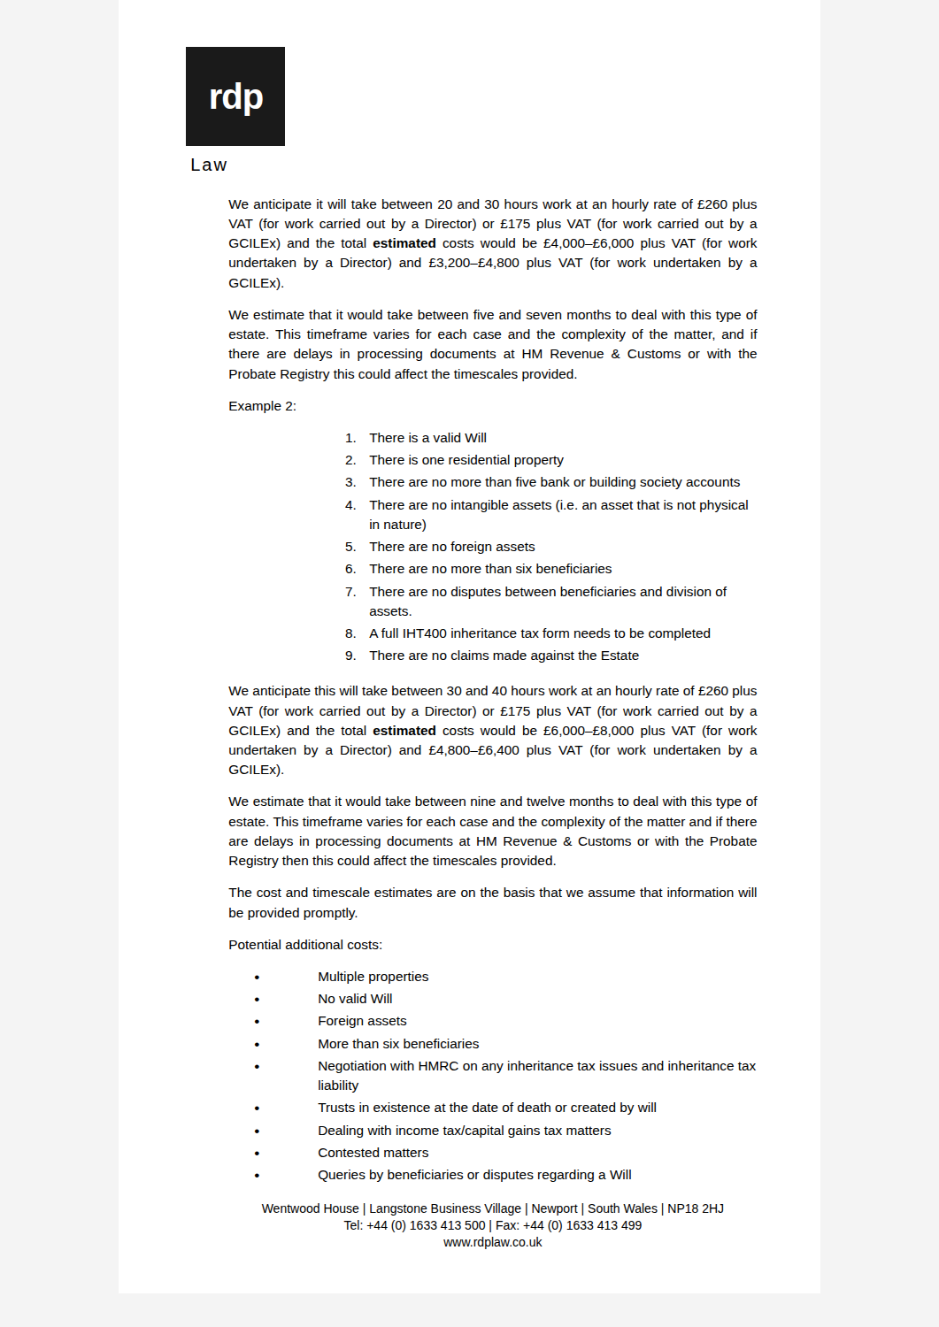rdp
Law
We anticipate it will take between 20 and 30 hours work at an hourly rate of £260 plus VAT (for work carried out by a Director) or £175 plus VAT (for work carried out by a GCILEx) and the total estimated costs would be £4,000–£6,000 plus VAT (for work undertaken by a Director) and £3,200–£4,800 plus VAT (for work undertaken by a GCILEx).
We estimate that it would take between five and seven months to deal with this type of estate. This timeframe varies for each case and the complexity of the matter, and if there are delays in processing documents at HM Revenue & Customs or with the Probate Registry this could affect the timescales provided.
Example 2:
There is a valid Will
There is one residential property
There are no more than five bank or building society accounts
There are no intangible assets (i.e. an asset that is not physical in nature)
There are no foreign assets
There are no more than six beneficiaries
There are no disputes between beneficiaries and division of assets.
A full IHT400 inheritance tax form needs to be completed
There are no claims made against the Estate
We anticipate this will take between 30 and 40 hours work at an hourly rate of £260 plus VAT (for work carried out by a Director) or £175 plus VAT (for work carried out by a GCILEx) and the total estimated costs would be £6,000–£8,000 plus VAT (for work undertaken by a Director) and £4,800–£6,400 plus VAT (for work undertaken by a GCILEx).
We estimate that it would take between nine and twelve months to deal with this type of estate. This timeframe varies for each case and the complexity of the matter and if there are delays in processing documents at HM Revenue & Customs or with the Probate Registry then this could affect the timescales provided.
The cost and timescale estimates are on the basis that we assume that information will be provided promptly.
Potential additional costs:
Multiple properties
No valid Will
Foreign assets
More than six beneficiaries
Negotiation with HMRC on any inheritance tax issues and inheritance tax liability
Trusts in existence at the date of death or created by will
Dealing with income tax/capital gains tax matters
Contested matters
Queries by beneficiaries or disputes regarding a Will
Wentwood House | Langstone Business Village | Newport | South Wales | NP18 2HJ
Tel: +44 (0) 1633 413 500 | Fax: +44 (0) 1633 413 499
www.rdplaw.co.uk